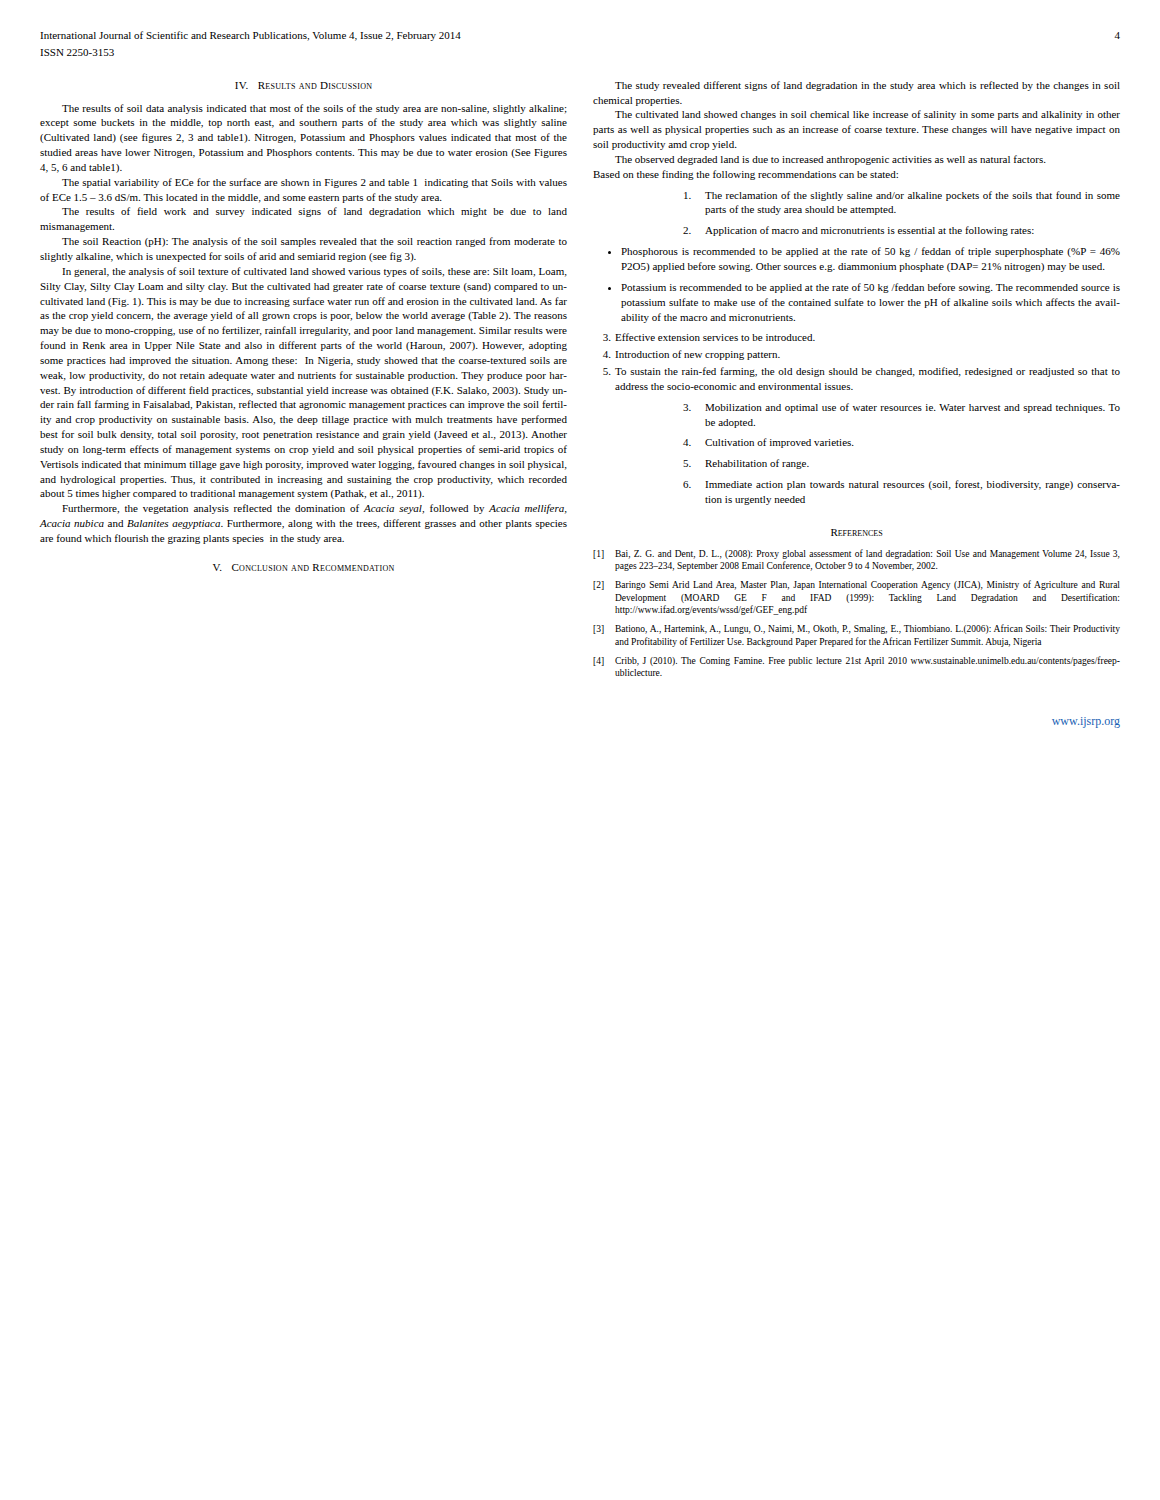International Journal of Scientific and Research Publications, Volume 4, Issue 2, February 2014 4
ISSN 2250-3153
IV. Results and Discussion
The results of soil data analysis indicated that most of the soils of the study area are non-saline, slightly alkaline; except some buckets in the middle, top north east, and southern parts of the study area which was slightly saline (Cultivated land) (see figures 2, 3 and table1). Nitrogen, Potassium and Phosphors values indicated that most of the studied areas have lower Nitrogen, Potassium and Phosphors contents. This may be due to water erosion (See Figures 4, 5, 6 and table1).
The spatial variability of ECe for the surface are shown in Figures 2 and table 1 indicating that Soils with values of ECe 1.5 – 3.6 dS/m. This located in the middle, and some eastern parts of the study area.
The results of field work and survey indicated signs of land degradation which might be due to land mismanagement.
The soil Reaction (pH): The analysis of the soil samples revealed that the soil reaction ranged from moderate to slightly alkaline, which is unexpected for soils of arid and semiarid region (see fig 3).
In general, the analysis of soil texture of cultivated land showed various types of soils, these are: Silt loam, Loam, Silty Clay, Silty Clay Loam and silty clay. But the cultivated had greater rate of coarse texture (sand) compared to uncultivated land (Fig. 1). This is may be due to increasing surface water run off and erosion in the cultivated land. As far as the crop yield concern, the average yield of all grown crops is poor, below the world average (Table 2). The reasons may be due to mono-cropping, use of no fertilizer, rainfall irregularity, and poor land management. Similar results were found in Renk area in Upper Nile State and also in different parts of the world (Haroun, 2007). However, adopting some practices had improved the situation. Among these: In Nigeria, study showed that the coarse-textured soils are weak, low productivity, do not retain adequate water and nutrients for sustainable production. They produce poor harvest. By introduction of different field practices, substantial yield increase was obtained (F.K. Salako, 2003). Study under rain fall farming in Faisalabad, Pakistan, reflected that agronomic management practices can improve the soil fertility and crop productivity on sustainable basis. Also, the deep tillage practice with mulch treatments have performed best for soil bulk density, total soil porosity, root penetration resistance and grain yield (Javeed et al., 2013). Another study on long-term effects of management systems on crop yield and soil physical properties of semi-arid tropics of Vertisols indicated that minimum tillage gave high porosity, improved water logging, favoured changes in soil physical, and hydrological properties. Thus, it contributed in increasing and sustaining the crop productivity, which recorded about 5 times higher compared to traditional management system (Pathak, et al., 2011).
Furthermore, the vegetation analysis reflected the domination of Acacia seyal, followed by Acacia mellifera, Acacia nubica and Balanites aegyptiaca. Furthermore, along with the trees, different grasses and other plants species are found which flourish the grazing plants species in the study area.
V. Conclusion and Recommendation
The study revealed different signs of land degradation in the study area which is reflected by the changes in soil chemical properties.
The cultivated land showed changes in soil chemical like increase of salinity in some parts and alkalinity in other parts as well as physical properties such as an increase of coarse texture. These changes will have negative impact on soil productivity amd crop yield.
The observed degraded land is due to increased anthropogenic activities as well as natural factors.
Based on these finding the following recommendations can be stated:
1.
The reclamation of the slightly saline and/or alkaline pockets of the soils that found in some parts of the study area should be attempted.
2.
Application of macro and micronutrients is essential at the following rates:
Phosphorous is recommended to be applied at the rate of 50 kg / feddan of triple superphosphate (%P = 46% P2O5) applied before sowing. Other sources e.g. diammonium phosphate (DAP= 21% nitrogen) may be used.
Potassium is recommended to be applied at the rate of 50 kg /feddan before sowing. The recommended source is potassium sulfate to make use of the contained sulfate to lower the pH of alkaline soils which affects the availability of the macro and micronutrients.
3.
Effective extension services to be introduced.
4.
Introduction of new cropping pattern.
5.
To sustain the rain-fed farming, the old design should be changed, modified, redesigned or readjusted so that to address the socio-economic and environmental issues.
3.
Mobilization and optimal use of water resources ie. Water harvest and spread techniques. To be adopted.
4.
Cultivation of improved varieties.
5.
Rehabilitation of range.
6.
Immediate action plan towards natural resources (soil, forest, biodiversity, range) conservation is urgently needed
References
[1]
Bai, Z. G. and Dent, D. L., (2008): Proxy global assessment of land degradation: Soil Use and Management Volume 24, Issue 3, pages 223–234, September 2008 Email Conference, October 9 to 4 November, 2002.
[2]
Baringo Semi Arid Land Area, Master Plan, Japan International Cooperation Agency (JICA), Ministry of Agriculture and Rural Development (MOARD GE F and IFAD (1999): Tackling Land Degradation and Desertification: http://www.ifad.org/events/wssd/gef/GEF_eng.pdf
[3]
Bationo, A., Hartemink, A., Lungu, O., Naimi, M., Okoth, P., Smaling, E., Thiombiano. L.(2006): African Soils: Their Productivity and Profitability of Fertilizer Use. Background Paper Prepared for the African Fertilizer Summit. Abuja, Nigeria
[4]
Cribb, J (2010). The Coming Famine. Free public lecture 21st April 2010 www.sustainable.unimelb.edu.au/contents/pages/freep- ubliclecture.
www.ijsrp.org